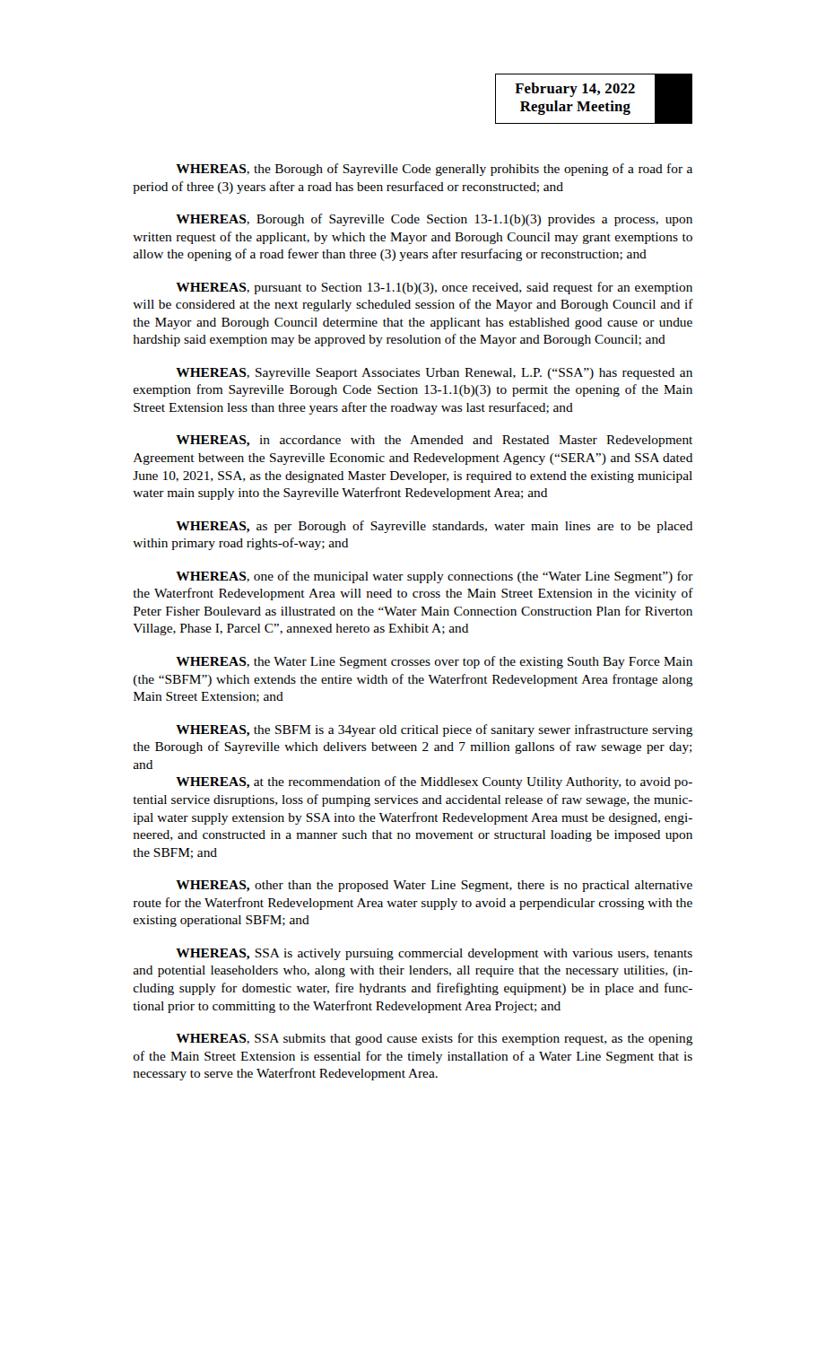February 14, 2022 Regular Meeting
WHEREAS, the Borough of Sayreville Code generally prohibits the opening of a road for a period of three (3) years after a road has been resurfaced or reconstructed; and
WHEREAS, Borough of Sayreville Code Section 13-1.1(b)(3) provides a process, upon written request of the applicant, by which the Mayor and Borough Council may grant exemptions to allow the opening of a road fewer than three (3) years after resurfacing or reconstruction; and
WHEREAS, pursuant to Section 13-1.1(b)(3), once received, said request for an exemption will be considered at the next regularly scheduled session of the Mayor and Borough Council and if the Mayor and Borough Council determine that the applicant has established good cause or undue hardship said exemption may be approved by resolution of the Mayor and Borough Council; and
WHEREAS, Sayreville Seaport Associates Urban Renewal, L.P. (“SSA”) has requested an exemption from Sayreville Borough Code Section 13-1.1(b)(3) to permit the opening of the Main Street Extension less than three years after the roadway was last resurfaced; and
WHEREAS, in accordance with the Amended and Restated Master Redevelopment Agreement between the Sayreville Economic and Redevelopment Agency (“SERA”) and SSA dated June 10, 2021, SSA, as the designated Master Developer, is required to extend the existing municipal water main supply into the Sayreville Waterfront Redevelopment Area; and
WHEREAS, as per Borough of Sayreville standards, water main lines are to be placed within primary road rights-of-way; and
WHEREAS, one of the municipal water supply connections (the “Water Line Segment”) for the Waterfront Redevelopment Area will need to cross the Main Street Extension in the vicinity of Peter Fisher Boulevard as illustrated on the “Water Main Connection Construction Plan for Riverton Village, Phase I, Parcel C”, annexed hereto as Exhibit A; and
WHEREAS, the Water Line Segment crosses over top of the existing South Bay Force Main (the “SBFM”) which extends the entire width of the Waterfront Redevelopment Area frontage along Main Street Extension; and
WHEREAS, the SBFM is a 34year old critical piece of sanitary sewer infrastructure serving the Borough of Sayreville which delivers between 2 and 7 million gallons of raw sewage per day; and
WHEREAS, at the recommendation of the Middlesex County Utility Authority, to avoid potential service disruptions, loss of pumping services and accidental release of raw sewage, the municipal water supply extension by SSA into the Waterfront Redevelopment Area must be designed, engineered, and constructed in a manner such that no movement or structural loading be imposed upon the SBFM; and
WHEREAS, other than the proposed Water Line Segment, there is no practical alternative route for the Waterfront Redevelopment Area water supply to avoid a perpendicular crossing with the existing operational SBFM; and
WHEREAS, SSA is actively pursuing commercial development with various users, tenants and potential leaseholders who, along with their lenders, all require that the necessary utilities, (including supply for domestic water, fire hydrants and firefighting equipment) be in place and functional prior to committing to the Waterfront Redevelopment Area Project; and
WHEREAS, SSA submits that good cause exists for this exemption request, as the opening of the Main Street Extension is essential for the timely installation of a Water Line Segment that is necessary to serve the Waterfront Redevelopment Area.